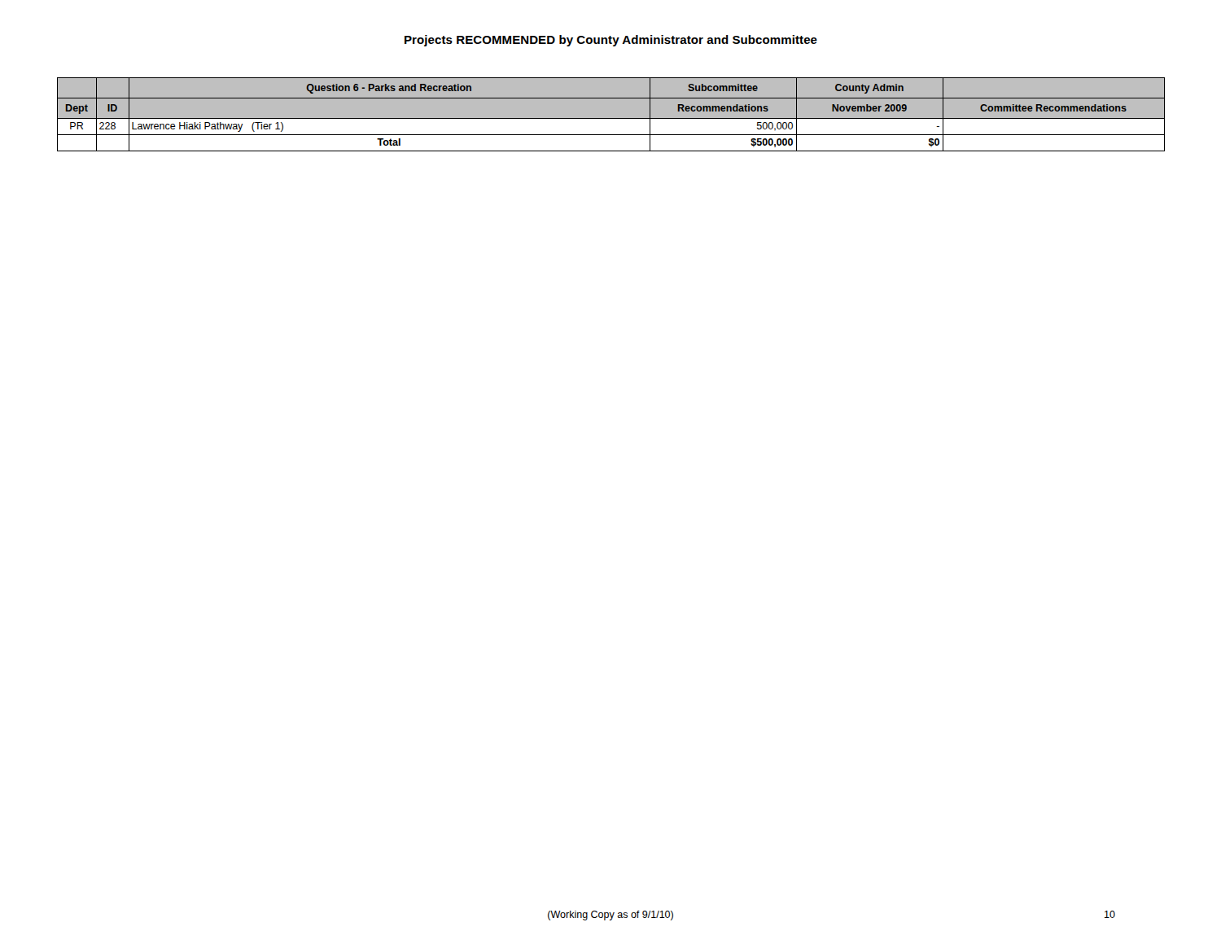Projects RECOMMENDED by County Administrator and Subcommittee
| | | Question 6 - Parks and Recreation | Subcommittee | County Admin | |
| Dept | ID | | Recommendations | November 2009 | Committee Recommendations |
| PR | 228 | Lawrence Hiaki Pathway (Tier 1) | 500,000 | - | |
| | | Total | $500,000 | $0 | |
(Working Copy as of 9/1/10)
10